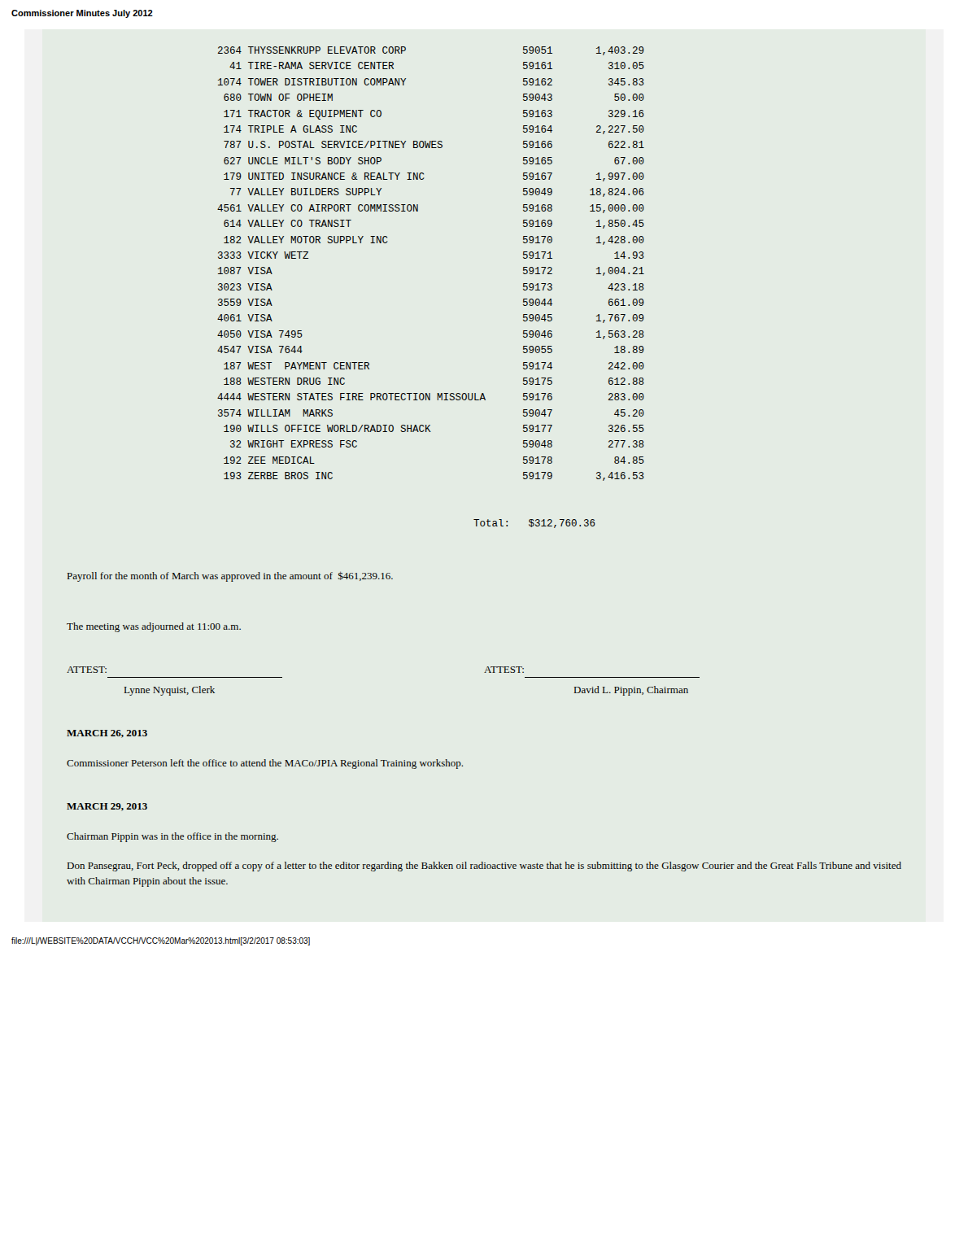Commissioner Minutes July 2012
  2364 THYSSENKRUPP ELEVATOR CORP                   59051       1,403.29
    41 TIRE-RAMA SERVICE CENTER                     59161         310.05
  1074 TOWER DISTRIBUTION COMPANY                   59162         345.83
   680 TOWN OF OPHEIM                               59043          50.00
   171 TRACTOR & EQUIPMENT CO                       59163         329.16
   174 TRIPLE A GLASS INC                           59164       2,227.50
   787 U.S. POSTAL SERVICE/PITNEY BOWES             59166         622.81
   627 UNCLE MILT'S BODY SHOP                       59165          67.00
   179 UNITED INSURANCE & REALTY INC                59167       1,997.00
    77 VALLEY BUILDERS SUPPLY                       59049      18,824.06
  4561 VALLEY CO AIRPORT COMMISSION                 59168      15,000.00
   614 VALLEY CO TRANSIT                            59169       1,850.45
   182 VALLEY MOTOR SUPPLY INC                      59170       1,428.00
  3333 VICKY WETZ                                   59171          14.93
  1087 VISA                                         59172       1,004.21
  3023 VISA                                         59173         423.18
  3559 VISA                                         59044         661.09
  4061 VISA                                         59045       1,767.09
  4050 VISA 7495                                    59046       1,563.28
  4547 VISA 7644                                    59055          18.89
   187 WEST  PAYMENT CENTER                         59174         242.00
   188 WESTERN DRUG INC                             59175         612.88
  4444 WESTERN STATES FIRE PROTECTION MISSOULA      59176         283.00
  3574 WILLIAM  MARKS                               59047          45.20
   190 WILLS OFFICE WORLD/RADIO SHACK               59177         326.55
    32 WRIGHT EXPRESS FSC                           59048         277.38
   192 ZEE MEDICAL                                  59178          84.85
   193 ZERBE BROS INC                               59179       3,416.53


                                            Total:   $312,760.36
Payroll for the month of March was approved in the amount of $461,239.16.
The meeting was adjourned at 11:00 a.m.
ATTEST:
Lynne Nyquist, Clerk
ATTEST:
David L. Pippin, Chairman
MARCH 26, 2013
Commissioner Peterson left the office to attend the MACo/JPIA Regional Training workshop.
MARCH 29, 2013
Chairman Pippin was in the office in the morning.
Don Pansegrau, Fort Peck, dropped off a copy of a letter to the editor regarding the Bakken oil radioactive waste that he is submitting to the Glasgow Courier and the Great Falls Tribune and visited with Chairman Pippin about the issue.
file:///L|/WEBSITE%20DATA/VCCH/VCC%20Mar%202013.html[3/2/2017 08:53:03]